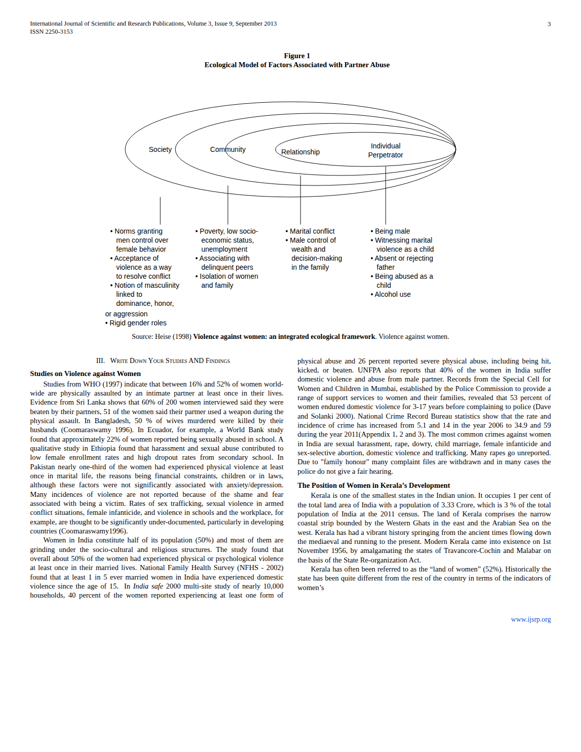International Journal of Scientific and Research Publications, Volume 3, Issue 9, September 2013
ISSN 2250-3153
3
Figure 1
Ecological Model of Factors Associated with Partner Abuse
Society Community Relationship Individual Perpetrator • Norms granting men control over female behavior • Acceptance of violence as a way to resolve conflict • Notion of masculinity linked to dominance, honor, • Poverty, low socio- economic status, unemployment • Associating with delinquent peers • Isolation of women and family • Marital conflict • Male control of wealth and decision-making in the family • Being male • Witnessing marital violence as a child • Absent or rejecting father • Being abused as a child • Alcohol use
or aggression
• Rigid gender roles
Source: Heise (1998) Violence against women: an integrated ecological framework. Violence against women.
III. Write Down Your Studies AND Findings
Studies on Violence against Women
Studies from WHO (1997) indicate that between 16% and 52% of women world-wide are physically assaulted by an intimate partner at least once in their lives. Evidence from Sri Lanka shows that 60% of 200 women interviewed said they were beaten by their partners, 51 of the women said their partner used a weapon during the physical assault. In Bangladesh, 50 % of wives murdered were killed by their husbands (Coomaraswamy 1996). In Ecuador, for example, a World Bank study found that approximately 22% of women reported being sexually abused in school. A qualitative study in Ethiopia found that harassment and sexual abuse contributed to low female enrollment rates and high dropout rates from secondary school. In Pakistan nearly one-third of the women had experienced physical violence at least once in marital life, the reasons being financial constraints, children or in laws, although these factors were not significantly associated with anxiety/depression. Many incidences of violence are not reported because of the shame and fear associated with being a victim. Rates of sex trafficking, sexual violence in armed conflict situations, female infanticide, and violence in schools and the workplace, for example, are thought to be significantly under-documented, particularly in developing countries (Coomaraswamy1996).
Women in India constitute half of its population (50%) and most of them are grinding under the socio-cultural and religious structures. The study found that overall about 50% of the women had experienced physical or psychological violence at least once in their married lives. National Family Health Survey (NFHS - 2002) found that at least 1 in 5 ever married women in India have experienced domestic violence since the age of 15. In India safe 2000 multi-site study of nearly 10,000 households, 40 percent of the women reported experiencing at least one form of physical abuse and 26 percent reported severe physical abuse, including being hit, kicked, or beaten. UNFPA also reports that 40% of the women in India suffer domestic violence and abuse from male partner. Records from the Special Cell for Women and Children in Mumbai, established by the Police Commission to provide a range of support services to women and their families, revealed that 53 percent of women endured domestic violence for 3-17 years before complaining to police (Dave and Solanki 2000). National Crime Record Bureau statistics show that the rate and incidence of crime has increased from 5.1 and 14 in the year 2006 to 34.9 and 59 during the year 2011(Appendix 1, 2 and 3). The most common crimes against women in India are sexual harassment, rape, dowry, child marriage, female infanticide and sex-selective abortion, domestic violence and trafficking. Many rapes go unreported. Due to "family honour" many complaint files are withdrawn and in many cases the police do not give a fair hearing.
The Position of Women in Kerala’s Development
Kerala is one of the smallest states in the Indian union. It occupies 1 per cent of the total land area of India with a population of 3.33 Crore, which is 3 % of the total population of India at the 2011 census. The land of Kerala comprises the narrow coastal strip bounded by the Western Ghats in the east and the Arabian Sea on the west. Kerala has had a vibrant history springing from the ancient times flowing down the mediaeval and running to the present. Modern Kerala came into existence on 1st November 1956, by amalgamating the states of Travancore-Cochin and Malabar on the basis of the State Re-organization Act.
Kerala has often been referred to as the “land of women” (52%). Historically the state has been quite different from the rest of the country in terms of the indicators of women’s
www.ijsrp.org